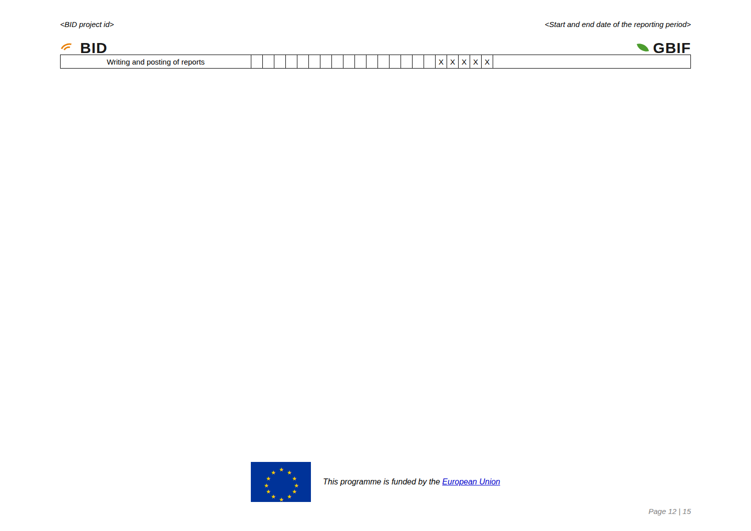<BID project id>
<Start and end date of the reporting period>
BID
GBIF
| Writing and posting of reports | | | | | | | | | | | | | | | | | X | X | X | X | X | |
★ ★ ★ ★ ★ ★ ★ ★ ★ ★ ★ ★
This programme is funded by the European Union
Page 12 | 15